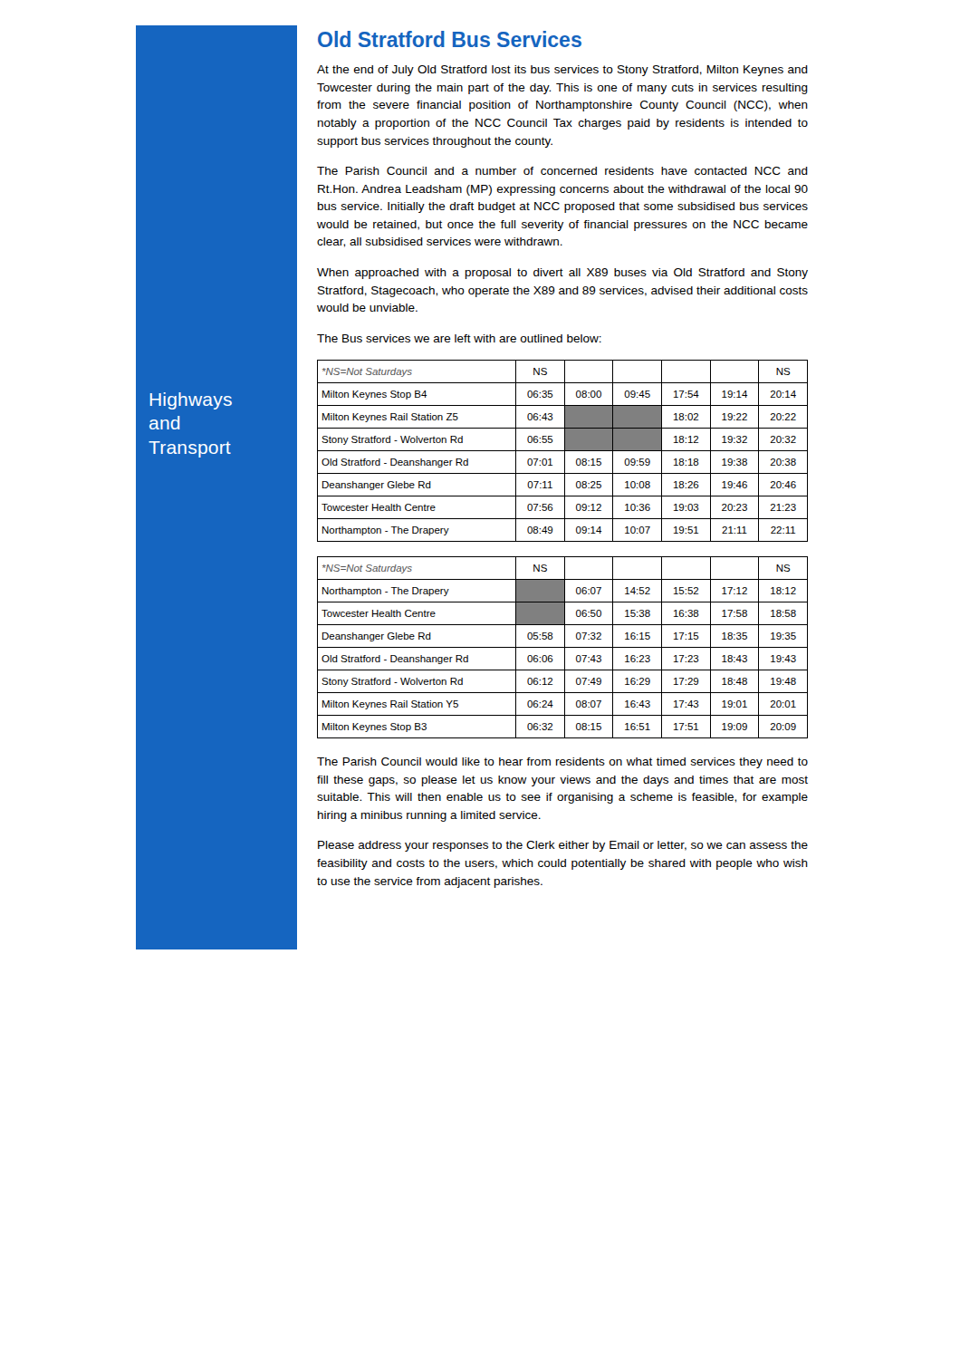Highways
and
Transport
Old Stratford Bus Services
At the end of July Old Stratford lost its bus services to Stony Stratford, Milton Keynes and Towcester during the main part of the day. This is one of many cuts in services resulting from the severe financial position of Northamptonshire County Council (NCC), when notably a proportion of the NCC Council Tax charges paid by residents is intended to support bus services throughout the county.
The Parish Council and a number of concerned residents have contacted NCC and Rt.Hon. Andrea Leadsham (MP) expressing concerns about the withdrawal of the local 90 bus service. Initially the draft budget at NCC proposed that some subsidised bus services would be retained, but once the full severity of financial pressures on the NCC became clear, all subsidised services were withdrawn.
When approached with a proposal to divert all X89 buses via Old Stratford and Stony Stratford, Stagecoach, who operate the X89 and 89 services, advised their additional costs would be unviable.
The Bus services we are left with are outlined below:
| *NS=Not Saturdays | NS | | | | | NS |
| --- | --- | --- | --- | --- | --- | --- |
| Milton Keynes Stop B4 | 06:35 | 08:00 | 09:45 | 17:54 | 19:14 | 20:14 |
| Milton Keynes Rail Station Z5 | 06:43 | | | 18:02 | 19:22 | 20:22 |
| Stony Stratford - Wolverton Rd | 06:55 | | | 18:12 | 19:32 | 20:32 |
| Old Stratford - Deanshanger Rd | 07:01 | 08:15 | 09:59 | 18:18 | 19:38 | 20:38 |
| Deanshanger Glebe Rd | 07:11 | 08:25 | 10:08 | 18:26 | 19:46 | 20:46 |
| Towcester Health Centre | 07:56 | 09:12 | 10:36 | 19:03 | 20:23 | 21:23 |
| Northampton - The Drapery | 08:49 | 09:14 | 10:07 | 19:51 | 21:11 | 22:11 |
| *NS=Not Saturdays | NS | | | | | NS |
| --- | --- | --- | --- | --- | --- | --- |
| Northampton - The Drapery | | 06:07 | 14:52 | 15:52 | 17:12 | 18:12 |
| Towcester Health Centre | | 06:50 | 15:38 | 16:38 | 17:58 | 18:58 |
| Deanshanger Glebe Rd | 05:58 | 07:32 | 16:15 | 17:15 | 18:35 | 19:35 |
| Old Stratford - Deanshanger Rd | 06:06 | 07:43 | 16:23 | 17:23 | 18:43 | 19:43 |
| Stony Stratford - Wolverton Rd | 06:12 | 07:49 | 16:29 | 17:29 | 18:48 | 19:48 |
| Milton Keynes Rail Station Y5 | 06:24 | 08:07 | 16:43 | 17:43 | 19:01 | 20:01 |
| Milton Keynes Stop B3 | 06:32 | 08:15 | 16:51 | 17:51 | 19:09 | 20:09 |
The Parish Council would like to hear from residents on what timed services they need to fill these gaps, so please let us know your views and the days and times that are most suitable. This will then enable us to see if organising a scheme is feasible, for example hiring a minibus running a limited service.
Please address your responses to the Clerk either by Email or letter, so we can assess the feasibility and costs to the users, which could potentially be shared with people who wish to use the service from adjacent parishes.